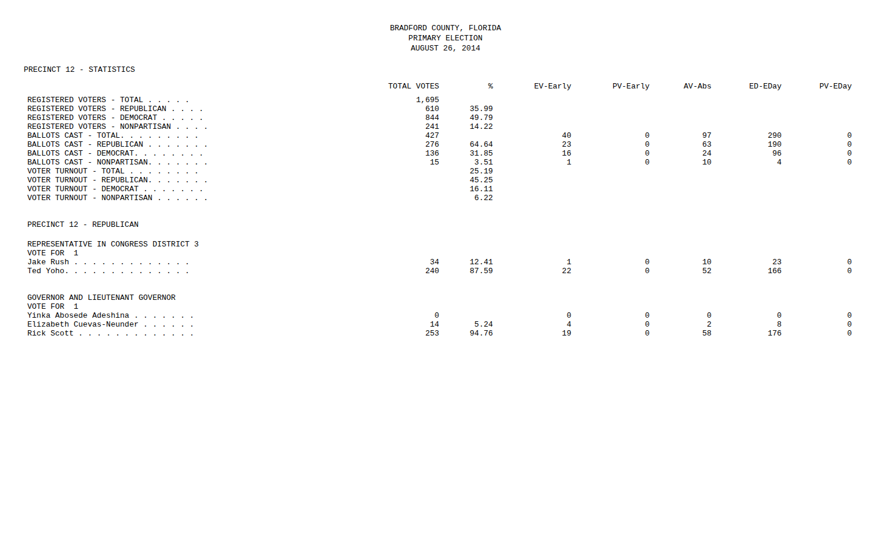BRADFORD COUNTY, FLORIDA
PRIMARY ELECTION
AUGUST 26, 2014
PRECINCT 12 - STATISTICS
| | TOTAL VOTES | % | EV-Early | PV-Early | AV-Abs | ED-EDay | PV-EDay |
| --- | --- | --- | --- | --- | --- | --- | --- |
| REGISTERED VOTERS - TOTAL . . . . . | 1,695 | | | | | | |
| REGISTERED VOTERS - REPUBLICAN . . . . | 610 | 35.99 | | | | | |
| REGISTERED VOTERS - DEMOCRAT . . . . . | 844 | 49.79 | | | | | |
| REGISTERED VOTERS - NONPARTISAN . . . . | 241 | 14.22 | | | | | |
| BALLOTS CAST - TOTAL. . . . . . . . . | 427 | | 40 | 0 | 97 | 290 | 0 |
| BALLOTS CAST - REPUBLICAN . . . . . . . | 276 | 64.64 | 23 | 0 | 63 | 190 | 0 |
| BALLOTS CAST - DEMOCRAT. . . . . . . . | 136 | 31.85 | 16 | 0 | 24 | 96 | 0 |
| BALLOTS CAST - NONPARTISAN. . . . . . . | 15 | 3.51 | 1 | 0 | 10 | 4 | 0 |
| VOTER TURNOUT - TOTAL . . . . . . . . | | 25.19 | | | | | |
| VOTER TURNOUT - REPUBLICAN. . . . . . . | | 45.25 | | | | | |
| VOTER TURNOUT - DEMOCRAT . . . . . . . | | 16.11 | | | | | |
| VOTER TURNOUT - NONPARTISAN . . . . . . | | 6.22 | | | | | |
| PRECINCT 12 - REPUBLICAN |
| REPRESENTATIVE IN CONGRESS DISTRICT 3 |
| VOTE FOR 1 |
| Jake Rush . . . . . . . . . . . . . | 34 | 12.41 | 1 | 0 | 10 | 23 | 0 |
| Ted Yoho. . . . . . . . . . . . . . | 240 | 87.59 | 22 | 0 | 52 | 166 | 0 |
| GOVERNOR AND LIEUTENANT GOVERNOR |
| VOTE FOR 1 |
| Yinka Abosede Adeshina . . . . . . . | 0 | | 0 | 0 | 0 | 0 | 0 |
| Elizabeth Cuevas-Neunder . . . . . . | 14 | 5.24 | 4 | 0 | 2 | 8 | 0 |
| Rick Scott . . . . . . . . . . . . . | 253 | 94.76 | 19 | 0 | 58 | 176 | 0 |